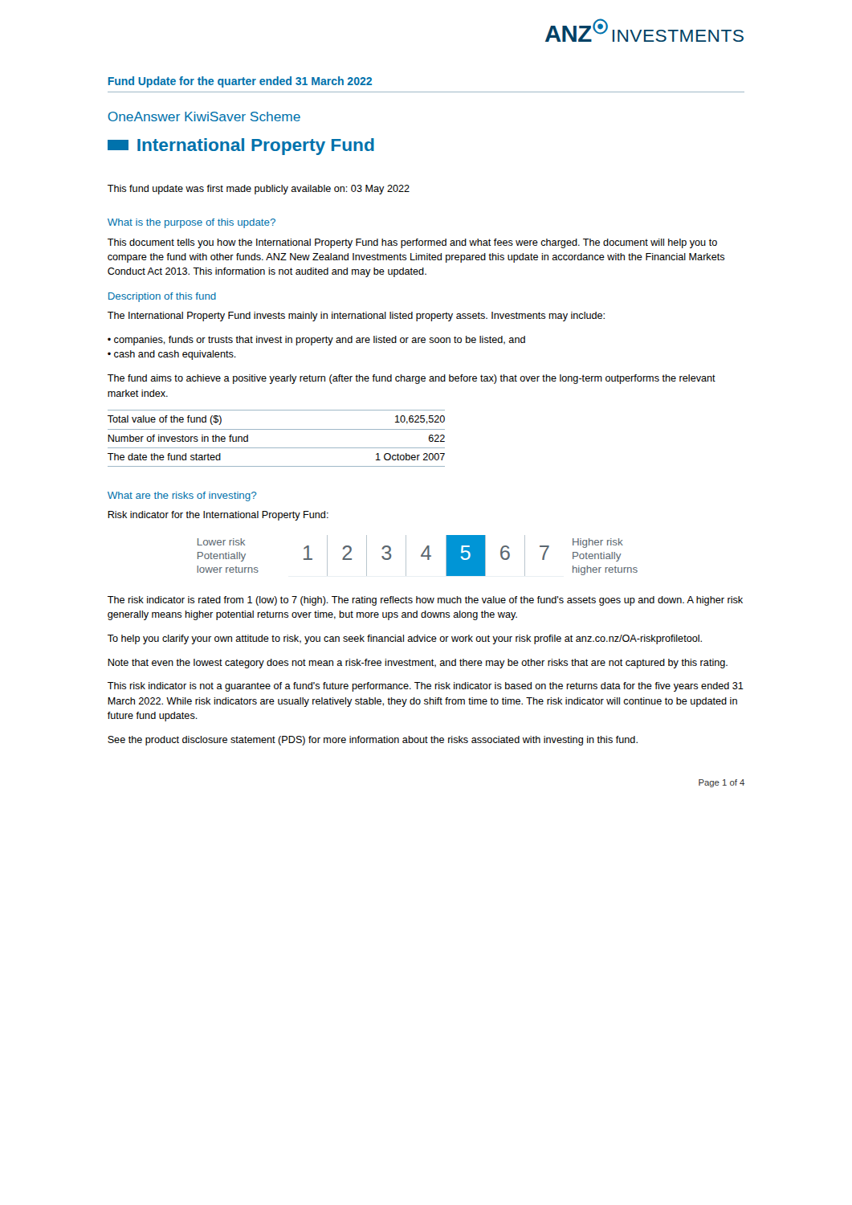ANZ⦿ INVESTMENTS
Fund Update for the quarter ended 31 March 2022
OneAnswer KiwiSaver Scheme
International Property Fund
This fund update was first made publicly available on: 03 May 2022
What is the purpose of this update?
This document tells you how the International Property Fund has performed and what fees were charged. The document will help you to compare the fund with other funds. ANZ New Zealand Investments Limited prepared this update in accordance with the Financial Markets Conduct Act 2013. This information is not audited and may be updated.
Description of this fund
The International Property Fund invests mainly in international listed property assets. Investments may include:
• companies, funds or trusts that invest in property and are listed or are soon to be listed, and
• cash and cash equivalents.
The fund aims to achieve a positive yearly return (after the fund charge and before tax) that over the long-term outperforms the relevant market index.
| Total value of the fund ($) | 10,625,520 |
| Number of investors in the fund | 622 |
| The date the fund started | 1 October 2007 |
What are the risks of investing?
Risk indicator for the International Property Fund:
| Lower risk Potentially lower returns | 1 2 3 4 5 6 7 | Higher risk Potentially higher returns |
The risk indicator is rated from 1 (low) to 7 (high). The rating reflects how much the value of the fund's assets goes up and down. A higher risk generally means higher potential returns over time, but more ups and downs along the way.
To help you clarify your own attitude to risk, you can seek financial advice or work out your risk profile at anz.co.nz/OA-riskprofiletool.
Note that even the lowest category does not mean a risk-free investment, and there may be other risks that are not captured by this rating.
This risk indicator is not a guarantee of a fund's future performance. The risk indicator is based on the returns data for the five years ended 31 March 2022. While risk indicators are usually relatively stable, they do shift from time to time. The risk indicator will continue to be updated in future fund updates.
See the product disclosure statement (PDS) for more information about the risks associated with investing in this fund.
Page 1 of 4